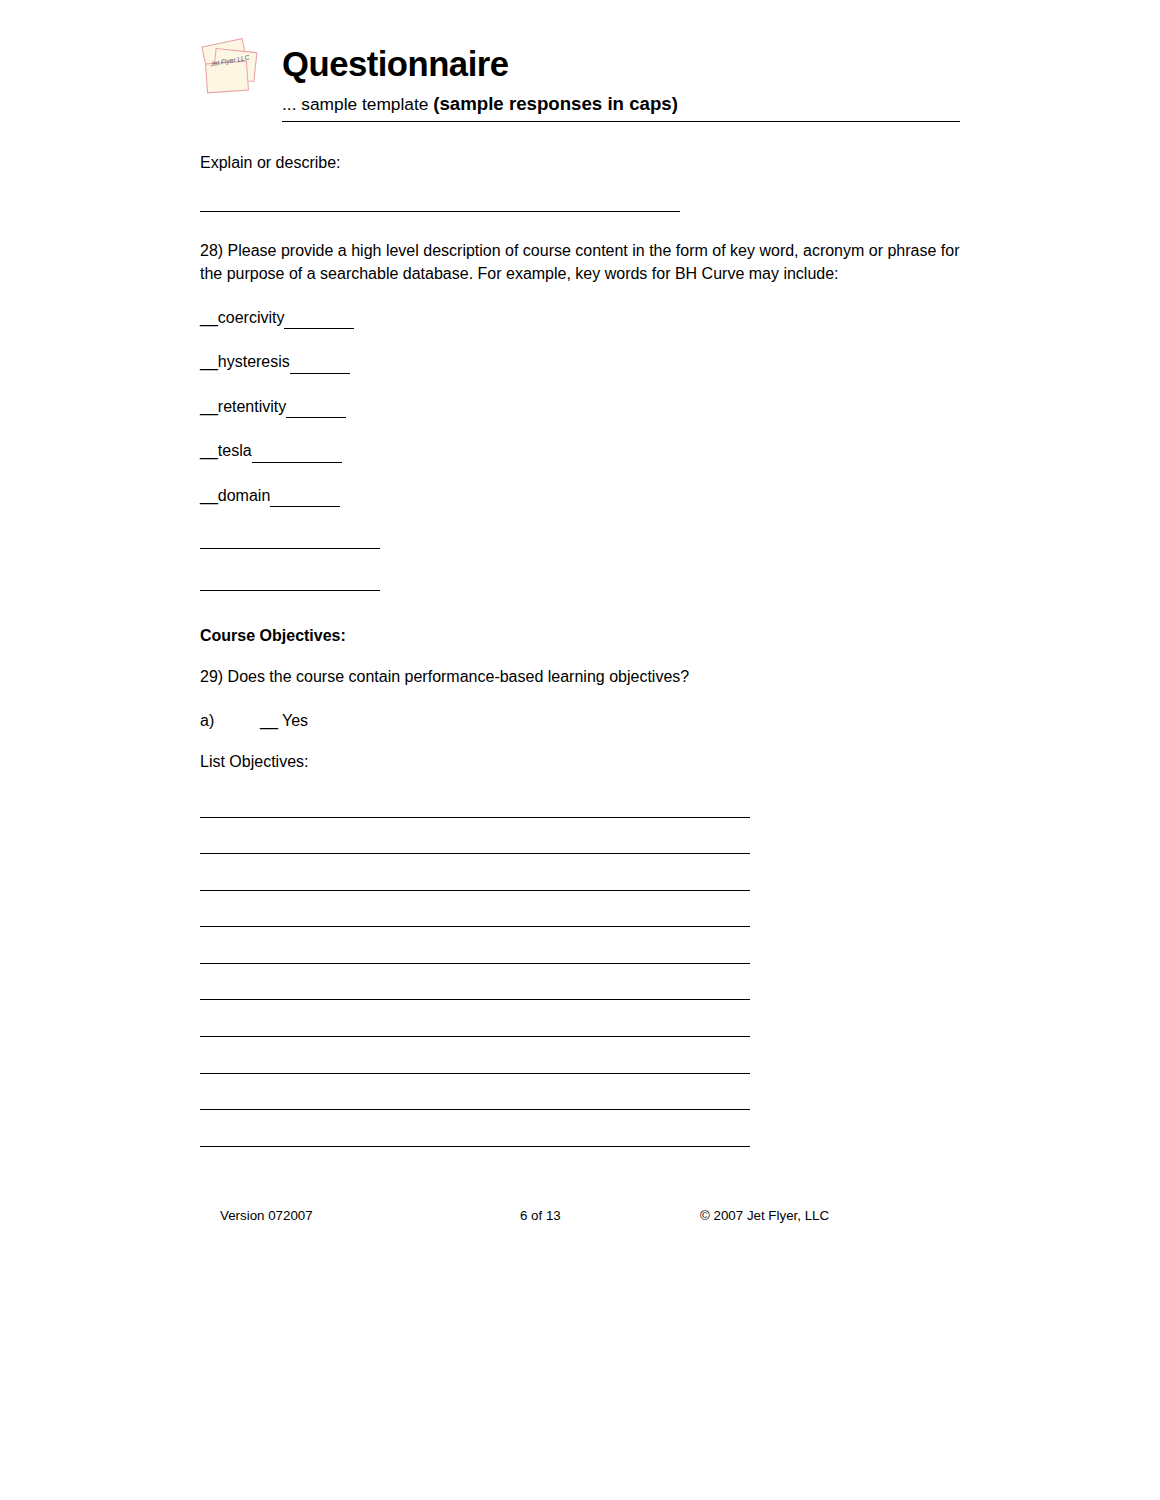Jet Flyer LLC
Questionnaire
... sample template (sample responses in caps)
Explain or describe:
28) Please provide a high level description of course content in the form of key word, acronym or phrase for the purpose of a searchable database. For example, key words for BH Curve may include:
__coercivity
__hysteresis
__retentivity
__tesla
__domain
Course Objectives:
29) Does the course contain performance-based learning objectives?
a)__ Yes
List Objectives:
Version 072007
6 of 13
© 2007 Jet Flyer, LLC